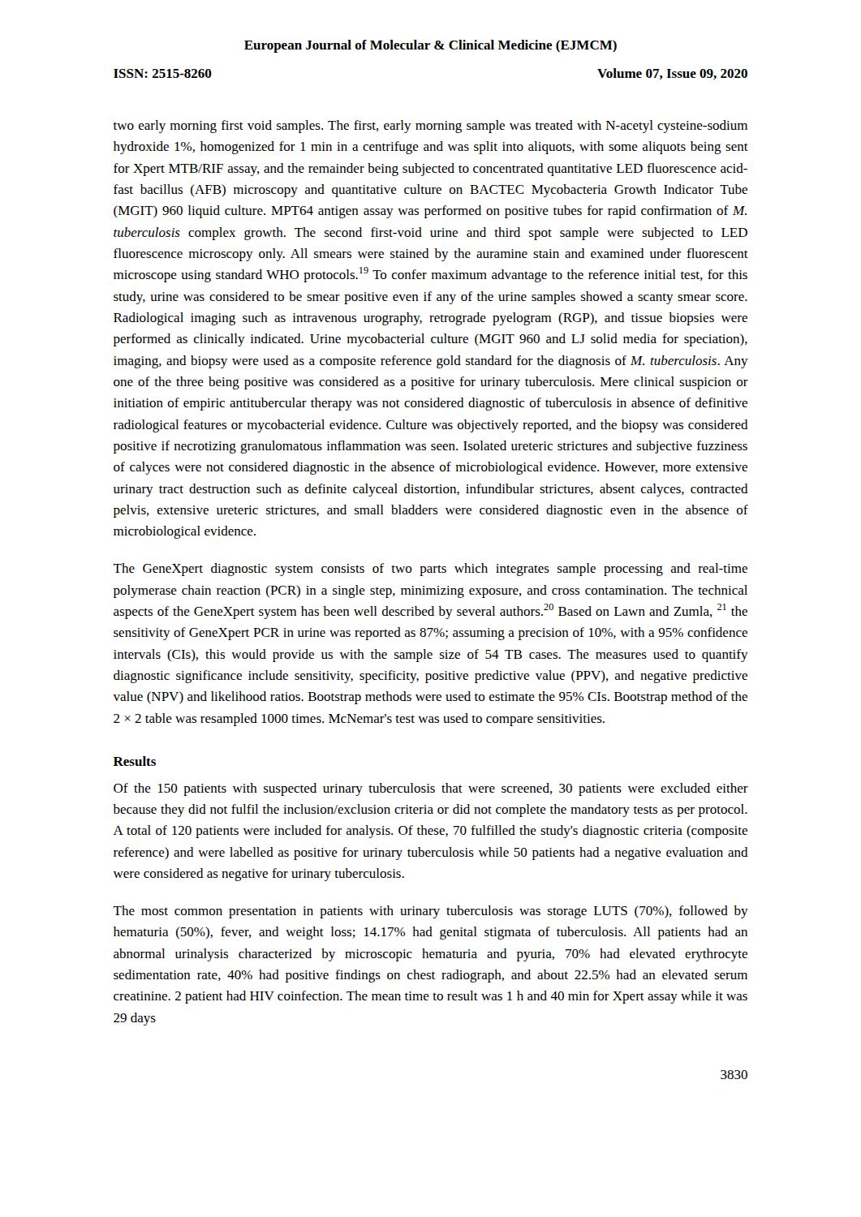European Journal of Molecular & Clinical Medicine (EJMCM)
ISSN: 2515-8260 Volume 07, Issue 09, 2020
two early morning first void samples. The first, early morning sample was treated with N-acetyl cysteine-sodium hydroxide 1%, homogenized for 1 min in a centrifuge and was split into aliquots, with some aliquots being sent for Xpert MTB/RIF assay, and the remainder being subjected to concentrated quantitative LED fluorescence acid-fast bacillus (AFB) microscopy and quantitative culture on BACTEC Mycobacteria Growth Indicator Tube (MGIT) 960 liquid culture. MPT64 antigen assay was performed on positive tubes for rapid confirmation of M. tuberculosis complex growth. The second first-void urine and third spot sample were subjected to LED fluorescence microscopy only. All smears were stained by the auramine stain and examined under fluorescent microscope using standard WHO protocols.19 To confer maximum advantage to the reference initial test, for this study, urine was considered to be smear positive even if any of the urine samples showed a scanty smear score. Radiological imaging such as intravenous urography, retrograde pyelogram (RGP), and tissue biopsies were performed as clinically indicated. Urine mycobacterial culture (MGIT 960 and LJ solid media for speciation), imaging, and biopsy were used as a composite reference gold standard for the diagnosis of M. tuberculosis. Any one of the three being positive was considered as a positive for urinary tuberculosis. Mere clinical suspicion or initiation of empiric antitubercular therapy was not considered diagnostic of tuberculosis in absence of definitive radiological features or mycobacterial evidence. Culture was objectively reported, and the biopsy was considered positive if necrotizing granulomatous inflammation was seen. Isolated ureteric strictures and subjective fuzziness of calyces were not considered diagnostic in the absence of microbiological evidence. However, more extensive urinary tract destruction such as definite calyceal distortion, infundibular strictures, absent calyces, contracted pelvis, extensive ureteric strictures, and small bladders were considered diagnostic even in the absence of microbiological evidence.
The GeneXpert diagnostic system consists of two parts which integrates sample processing and real-time polymerase chain reaction (PCR) in a single step, minimizing exposure, and cross contamination. The technical aspects of the GeneXpert system has been well described by several authors.20 Based on Lawn and Zumla, 21 the sensitivity of GeneXpert PCR in urine was reported as 87%; assuming a precision of 10%, with a 95% confidence intervals (CIs), this would provide us with the sample size of 54 TB cases. The measures used to quantify diagnostic significance include sensitivity, specificity, positive predictive value (PPV), and negative predictive value (NPV) and likelihood ratios. Bootstrap methods were used to estimate the 95% CIs. Bootstrap method of the 2 × 2 table was resampled 1000 times. McNemar's test was used to compare sensitivities.
Results
Of the 150 patients with suspected urinary tuberculosis that were screened, 30 patients were excluded either because they did not fulfil the inclusion/exclusion criteria or did not complete the mandatory tests as per protocol. A total of 120 patients were included for analysis. Of these, 70 fulfilled the study's diagnostic criteria (composite reference) and were labelled as positive for urinary tuberculosis while 50 patients had a negative evaluation and were considered as negative for urinary tuberculosis.
The most common presentation in patients with urinary tuberculosis was storage LUTS (70%), followed by hematuria (50%), fever, and weight loss; 14.17% had genital stigmata of tuberculosis. All patients had an abnormal urinalysis characterized by microscopic hematuria and pyuria, 70% had elevated erythrocyte sedimentation rate, 40% had positive findings on chest radiograph, and about 22.5% had an elevated serum creatinine. 2 patient had HIV coinfection. The mean time to result was 1 h and 40 min for Xpert assay while it was 29 days
3830